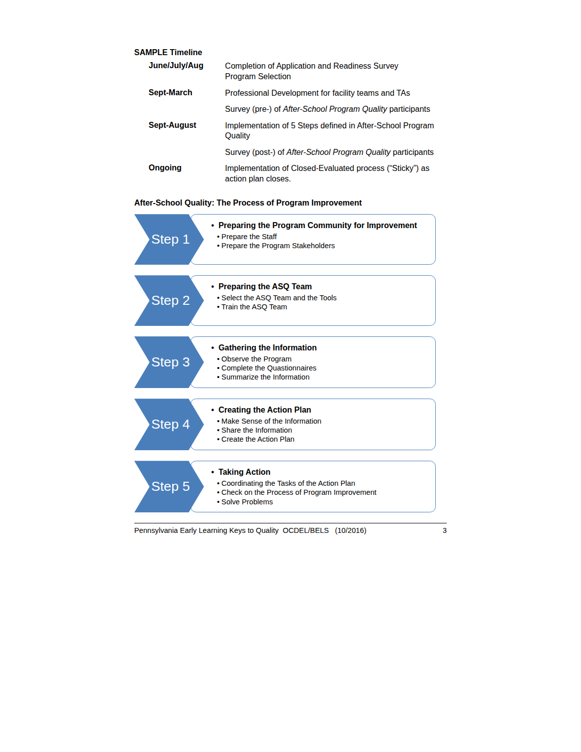SAMPLE Timeline
| June/July/Aug | Completion of Application and Readiness Survey Program Selection |
| Sept-March | Professional Development for facility teams and TAs |
| | Survey (pre-) of After-School Program Quality participants |
| Sept-August | Implementation of 5 Steps defined in After-School Program Quality |
| | Survey (post-) of After-School Program Quality participants |
| Ongoing | Implementation of Closed-Evaluated process (“Sticky”) as action plan closes. |
After-School Quality: The Process of Program Improvement
Step 1
Preparing the Program Community for Improvement
Prepare the Staff
Prepare the Program Stakeholders
Step 2
Preparing the ASQ Team
Select the ASQ Team and the Tools
Train the ASQ Team
Step 3
Gathering the Information
Observe the Program
Complete the Quastionnaires
Summarize the Information
Step 4
Creating the Action Plan
Make Sense of the Information
Share the Information
Create the Action Plan
Step 5
Taking Action
Coordinating the Tasks of the Action Plan
Check on the Process of Program Improvement
Solve Problems
Pennsylvania Early Learning Keys to Quality OCDEL/BELS (10/2016) 3